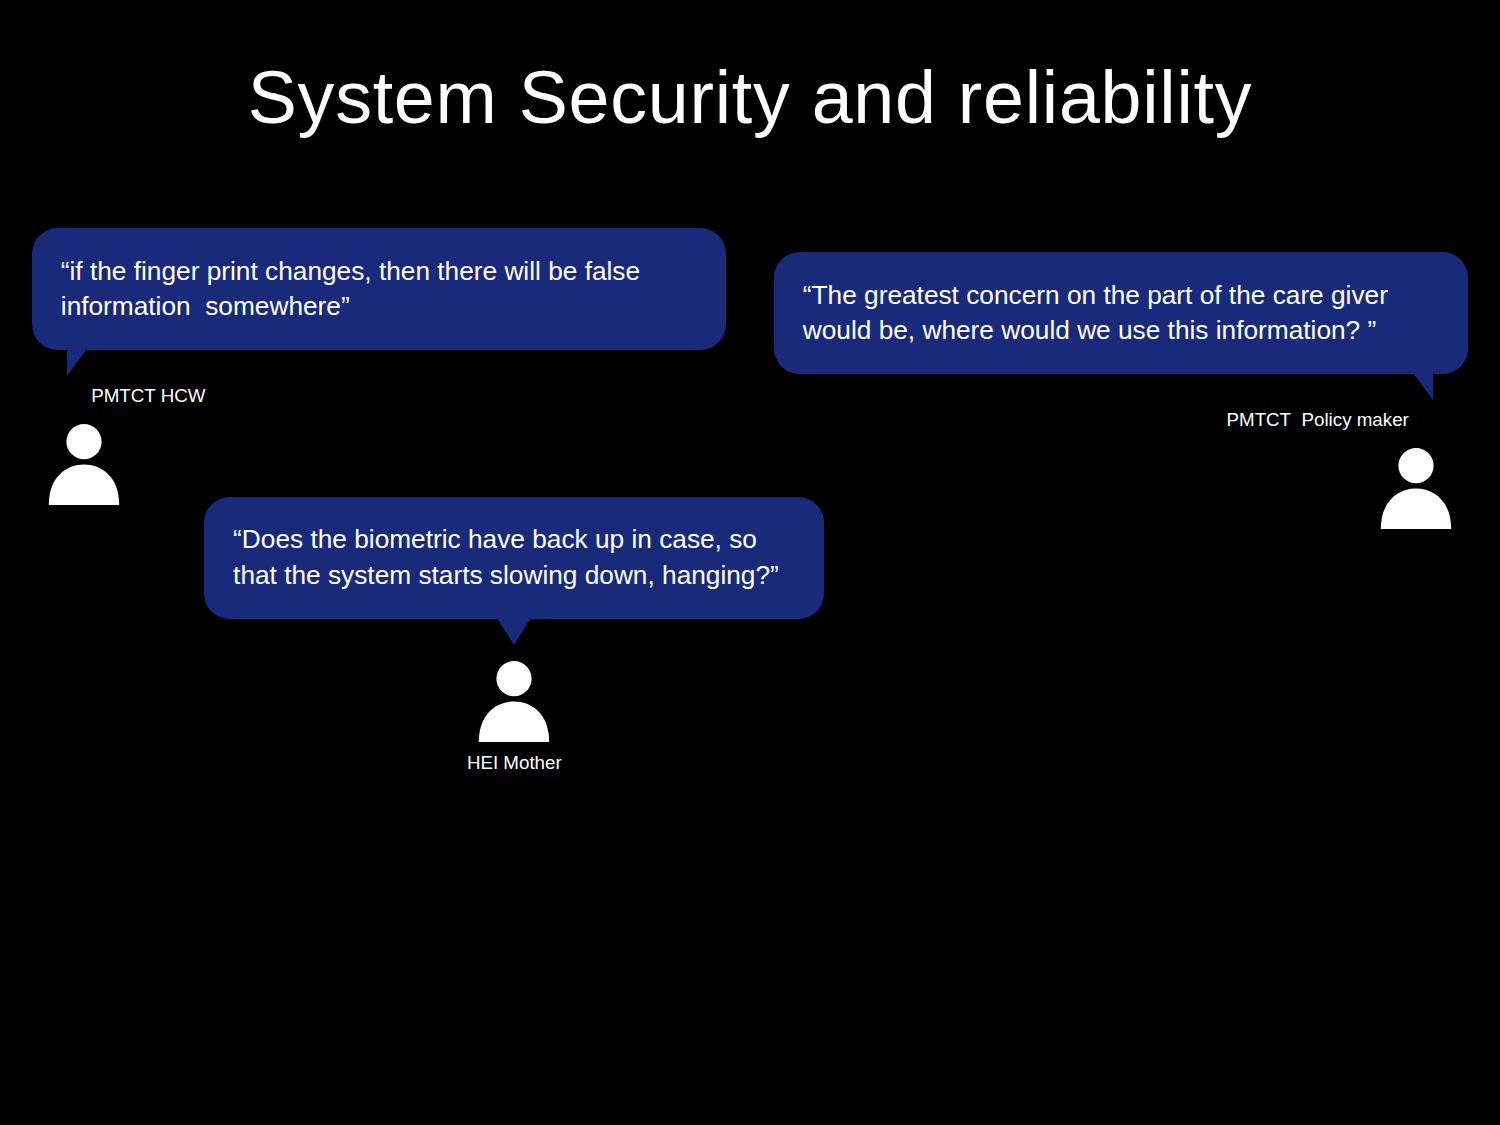System Security and reliability
“if the finger print changes, then there will be false information somewhere”
PMTCT HCW
“The greatest concern on the part of the care giver would be, where would we use this information? ”
PMTCT Policy maker
“Does the biometric have back up in case, so that the system starts slowing down, hanging?”
HEI Mother